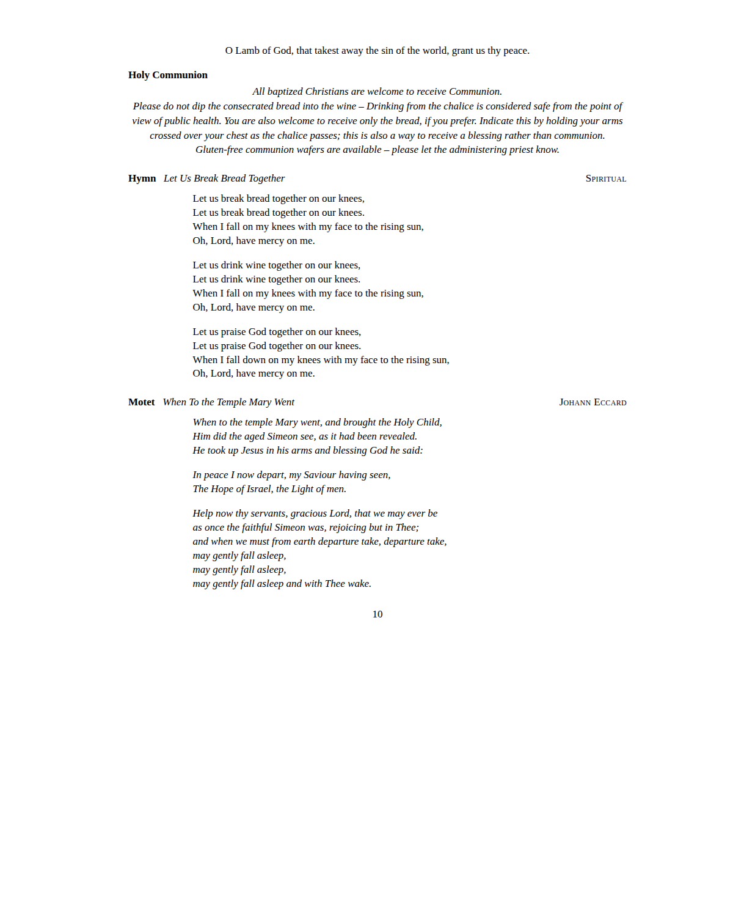O Lamb of God, that takest away the sin of the world, grant us thy peace.
Holy Communion
All baptized Christians are welcome to receive Communion.
Please do not dip the consecrated bread into the wine – Drinking from the chalice is considered safe from the point of view of public health. You are also welcome to receive only the bread, if you prefer. Indicate this by holding your arms crossed over your chest as the chalice passes; this is also a way to receive a blessing rather than communion.
Gluten-free communion wafers are available – please let the administering priest know.
Hymn Let Us Break Bread Together Spiritual
Let us break bread together on our knees,
Let us break bread together on our knees.
When I fall on my knees with my face to the rising sun,
Oh, Lord, have mercy on me.
Let us drink wine together on our knees,
Let us drink wine together on our knees.
When I fall on my knees with my face to the rising sun,
Oh, Lord, have mercy on me.
Let us praise God together on our knees,
Let us praise God together on our knees.
When I fall down on my knees with my face to the rising sun,
Oh, Lord, have mercy on me.
Motet When To the Temple Mary Went Johann Eccard
When to the temple Mary went, and brought the Holy Child,
Him did the aged Simeon see, as it had been revealed.
He took up Jesus in his arms and blessing God he said:
In peace I now depart, my Saviour having seen,
The Hope of Israel, the Light of men.
Help now thy servants, gracious Lord, that we may ever be
as once the faithful Simeon was, rejoicing but in Thee;
and when we must from earth departure take, departure take,
may gently fall asleep,
may gently fall asleep,
may gently fall asleep and with Thee wake.
10